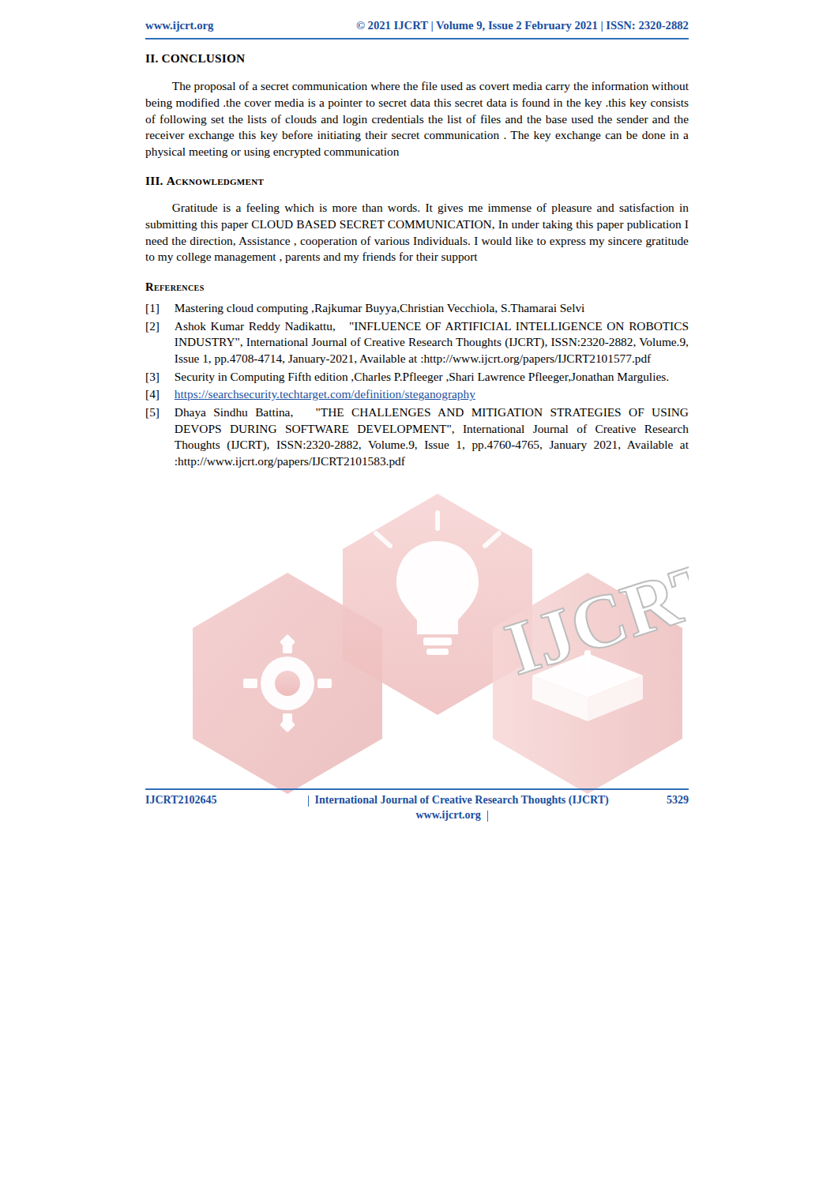www.ijcrt.org
© 2021 IJCRT | Volume 9, Issue 2 February 2021 | ISSN: 2320-2882
II. CONCLUSION
The proposal of a secret communication where the file used as covert media carry the information without being modified .the cover media is a pointer to secret data this secret data is found in the key .this key consists of following set the lists of clouds and login credentials the list of files and the base used the sender and the receiver exchange this key before initiating their secret communication . The key exchange can be done in a physical meeting or using encrypted communication
III. Acknowledgment
Gratitude is a feeling which is more than words. It gives me immense of pleasure and satisfaction in submitting this paper CLOUD BASED SECRET COMMUNICATION, In under taking this paper publication I need the direction, Assistance , cooperation of various Individuals. I would like to express my sincere gratitude to my college management , parents and my friends for their support
References
[1] Mastering cloud computing ,Rajkumar Buyya,Christian Vecchiola, S.Thamarai Selvi
[2] Ashok Kumar Reddy Nadikattu, "INFLUENCE OF ARTIFICIAL INTELLIGENCE ON ROBOTICS INDUSTRY", International Journal of Creative Research Thoughts (IJCRT), ISSN:2320-2882, Volume.9, Issue 1, pp.4708-4714, January-2021, Available at :http://www.ijcrt.org/papers/IJCRT2101577.pdf
[3] Security in Computing Fifth edition ,Charles P.Pfleeger ,Shari Lawrence Pfleeger,Jonathan Margulies.
[4] https://searchsecurity.techtarget.com/definition/steganography
[5] Dhaya Sindhu Battina, "THE CHALLENGES AND MITIGATION STRATEGIES OF USING DEVOPS DURING SOFTWARE DEVELOPMENT", International Journal of Creative Research Thoughts (IJCRT), ISSN:2320-2882, Volume.9, Issue 1, pp.4760-4765, January 2021, Available at :http://www.ijcrt.org/papers/IJCRT2101583.pdf
IJCRT
IJCRT2102645
International Journal of Creative Research Thoughts (IJCRT) www.ijcrt.org
5329